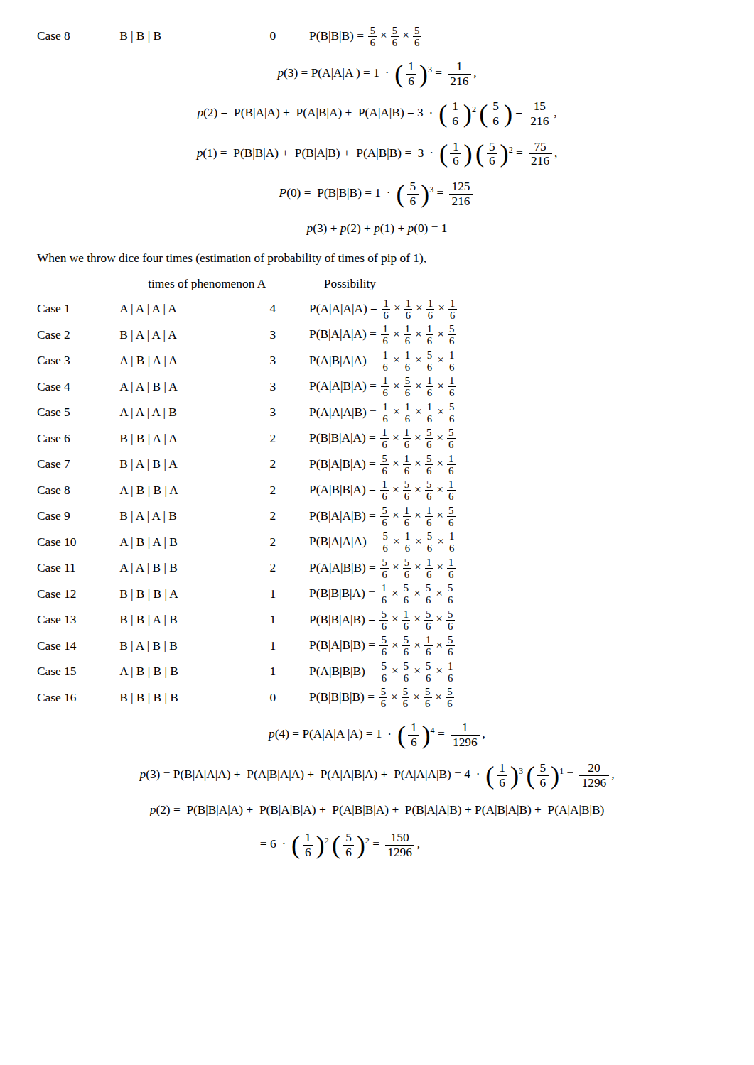Case 8
B | B | B
0
P(B|B|B) = 56×56×56
p(3) = P(A|A|A ) = 1 · (16)3 = 1216,
p(2) = P(B|A|A) + P(A|B|A) + P(A|A|B) = 3 · (16)2 (56) = 15216,
p(1) = P(B|B|A) + P(B|A|B) + P(A|B|B) = 3 · (16) (56)2 = 75216,
P(0) = P(B|B|B) = 1 · (56)3 = 125216
p(3) + p(2) + p(1) + p(0) = 1
When we throw dice four times (estimation of probability of times of pip of 1),
times of phenomenon A
Possibility
Case 1
A | A | A | A
4
P(A|A|A|A) = 16×16×16×16
Case 2
B | A | A | A
3
P(B|A|A|A) = 16×16×16×56
Case 3
A | B | A | A
3
P(A|B|A|A) = 16×16×56×16
Case 4
A | A | B | A
3
P(A|A|B|A) = 16×56×16×16
Case 5
A | A | A | B
3
P(A|A|A|B) = 16×16×16×56
Case 6
B | B | A | A
2
P(B|B|A|A) = 16×16×56×56
Case 7
B | A | B | A
2
P(B|A|B|A) = 56×16×56×16
Case 8
A | B | B | A
2
P(A|B|B|A) = 16×56×56×16
Case 9
B | A | A | B
2
P(B|A|A|B) = 56×16×16×56
Case 10
A | B | A | B
2
P(B|A|A|A) = 56×16×56×16
Case 11
A | A | B | B
2
P(A|A|B|B) = 56×56×16×16
Case 12
B | B | B | A
1
P(B|B|B|A) = 16×56×56×56
Case 13
B | B | A | B
1
P(B|B|A|B) = 56×16×56×56
Case 14
B | A | B | B
1
P(B|A|B|B) = 56×56×16×56
Case 15
A | B | B | B
1
P(A|B|B|B) = 56×56×56×16
Case 16
B | B | B | B
0
P(B|B|B|B) = 56×56×56×56
p(4) = P(A|A|A |A) = 1 · (16)4 = 11296,
p(3) = P(B|A|A|A) + P(A|B|A|A) + P(A|A|B|A) + P(A|A|A|B) = 4 · (16)3 (56)1 = 201296,
p(2) = P(B|B|A|A) + P(B|A|B|A) + P(A|B|B|A) + P(B|A|A|B) + P(A|B|A|B) + P(A|A|B|B)
= 6 · (16)2 (56)2 = 1501296,